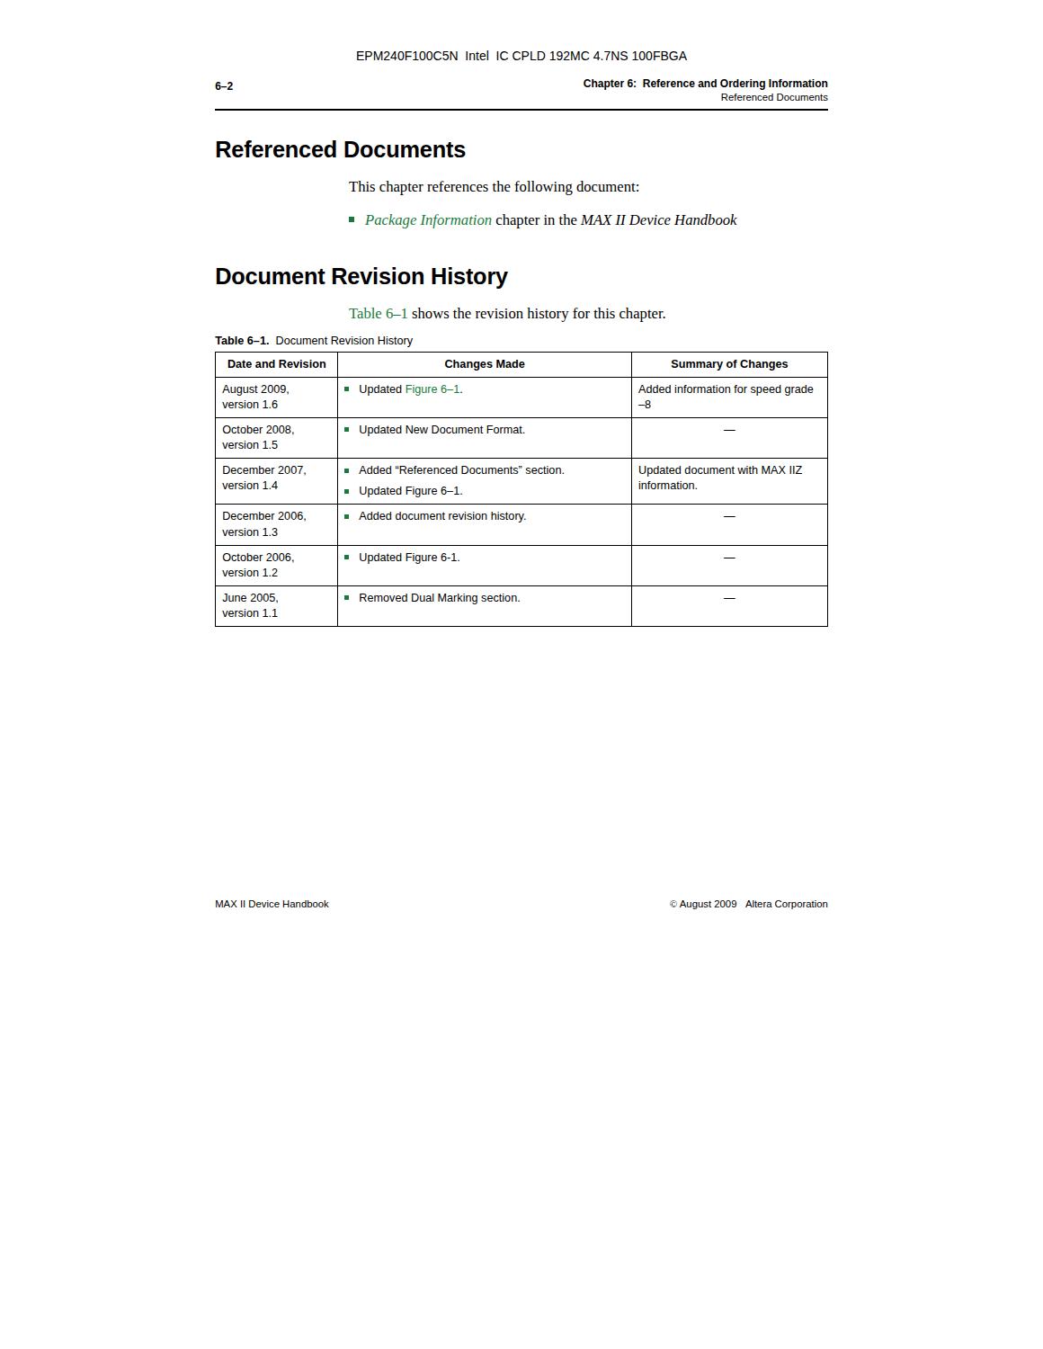EPM240F100C5N Intel IC CPLD 192MC 4.7NS 100FBGA
6–2
Chapter 6: Reference and Ordering Information
Referenced Documents
Referenced Documents
This chapter references the following document:
Package Information chapter in the MAX II Device Handbook
Document Revision History
Table 6–1 shows the revision history for this chapter.
Table 6–1. Document Revision History
| Date and Revision | Changes Made | Summary of Changes |
| --- | --- | --- |
| August 2009, version 1.6 | Updated Figure 6–1 . | Added information for speed grade –8 |
| October 2008, version 1.5 | Updated New Document Format. | — |
| December 2007, version 1.4 | Added “Referenced Documents” section. Updated Figure 6–1. | Updated document with MAX IIZ information. |
| December 2006, version 1.3 | Added document revision history. | — |
| October 2006, version 1.2 | Updated Figure 6-1. | — |
| June 2005, version 1.1 | Removed Dual Marking section. | — |
MAX II Device Handbook
© August 2009 Altera Corporation